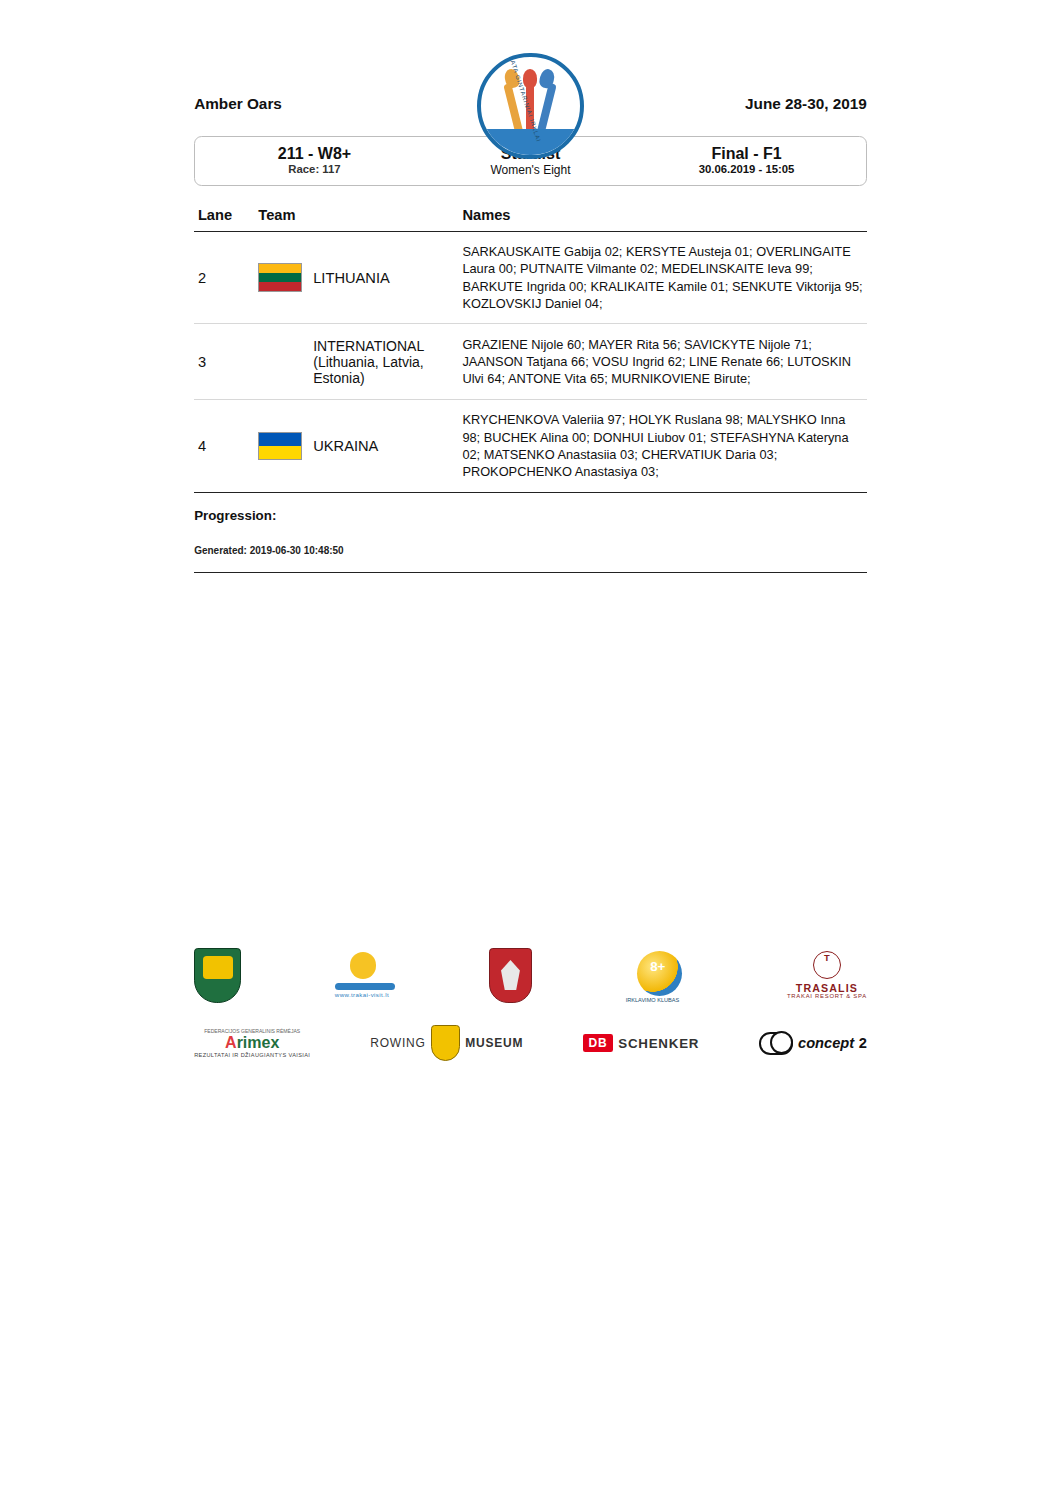REGATA GINTARINIAI IRKLAI
Amber Oars
June 28-30, 2019
211 - W8+
Race: 117
Startlist
Women's Eight
Final - F1
30.06.2019 - 15:05
| Lane | Team | Names |
| --- | --- | --- |
| 2 | LITHUANIA | SARKAUSKAITE Gabija 02; KERSYTE Austeja 01; OVERLINGAITE Laura 00; PUTNAITE Vilmante 02; MEDELINSKAITE Ieva 99; BARKUTE Ingrida 00; KRALIKAITE Kamile 01; SENKUTE Viktorija 95; KOZLOVSKIJ Daniel 04; |
| 3 | INTERNATIONAL (Lithuania, Latvia, Estonia) | GRAZIENE Nijole 60; MAYER Rita 56; SAVICKYTE Nijole 71; JAANSON Tatjana 66; VOSU Ingrid 62; LINE Renate 66; LUTOSKIN Ulvi 64; ANTONE Vita 65; MURNIKOVIENE Birute; |
| 4 | UKRAINA | KRYCHENKOVA Valeriia 97; HOLYK Ruslana 98; MALYSHKO Inna 98; BUCHEK Alina 00; DONHUI Liubov 01; STEFASHYNA Kateryna 02; MATSENKO Anastasiia 03; CHERVATIUK Daria 03; PROKOPCHENKO Anastasiya 03; |
Progression:
Generated: 2019-06-30 10:48:50
www.trakai-visit.lt
8+
IRKLAVIMO KLUBAS
TRASALIS
TRAKAI RESORT & SPA
FEDERACIJOS GENERALINIS RĖMĖJAS
Arimex
REZULTATAI IR DŽIAUGIANTYS VAISIAI
ROWING MUSEUM
DB SCHENKER
concept 2